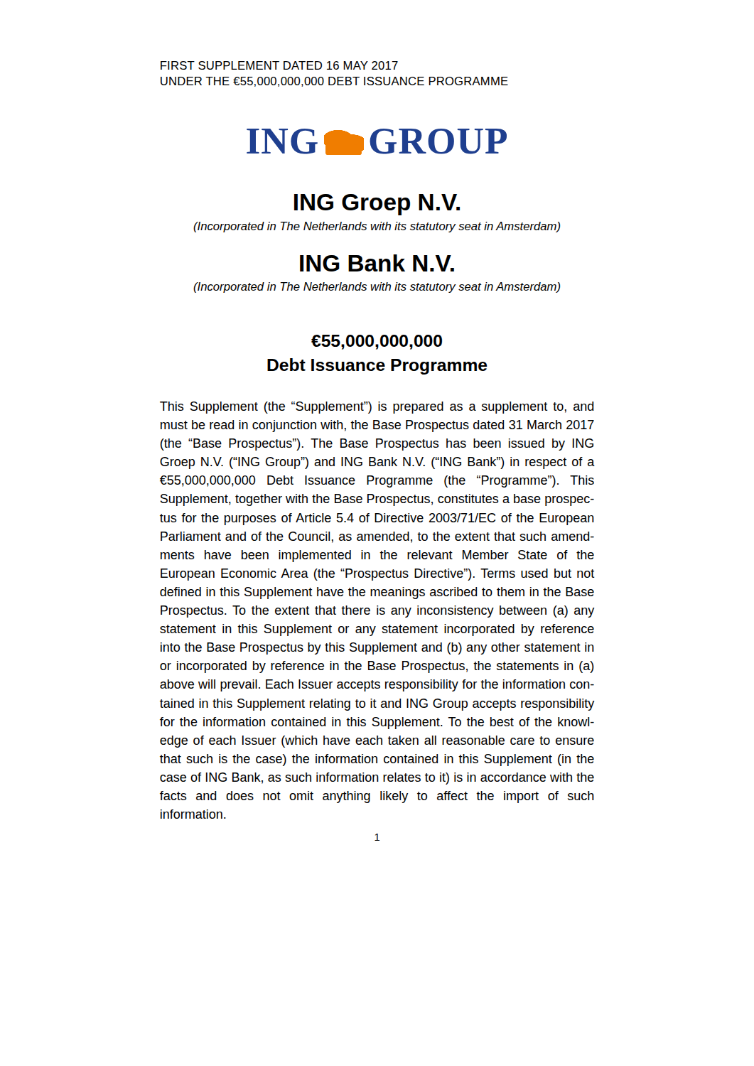FIRST SUPPLEMENT DATED 16 MAY 2017
UNDER THE €55,000,000,000 DEBT ISSUANCE PROGRAMME
ING GROUP
ING Groep N.V.
(Incorporated in The Netherlands with its statutory seat in Amsterdam)
ING Bank N.V.
(Incorporated in The Netherlands with its statutory seat in Amsterdam)
€55,000,000,000
Debt Issuance Programme
This Supplement (the “Supplement”) is prepared as a supplement to, and must be read in conjunction with, the Base Prospectus dated 31 March 2017 (the “Base Prospectus”). The Base Prospectus has been issued by ING Groep N.V. (“ING Group”) and ING Bank N.V. (“ING Bank”) in respect of a €55,000,000,000 Debt Issuance Programme (the “Programme”). This Supplement, together with the Base Prospectus, constitutes a base prospectus for the purposes of Article 5.4 of Directive 2003/71/EC of the European Parliament and of the Council, as amended, to the extent that such amendments have been implemented in the relevant Member State of the European Economic Area (the “Prospectus Directive”). Terms used but not defined in this Supplement have the meanings ascribed to them in the Base Prospectus. To the extent that there is any inconsistency between (a) any statement in this Supplement or any statement incorporated by reference into the Base Prospectus by this Supplement and (b) any other statement in or incorporated by reference in the Base Prospectus, the statements in (a) above will prevail. Each Issuer accepts responsibility for the information contained in this Supplement relating to it and ING Group accepts responsibility for the information contained in this Supplement. To the best of the knowledge of each Issuer (which have each taken all reasonable care to ensure that such is the case) the information contained in this Supplement (in the case of ING Bank, as such information relates to it) is in accordance with the facts and does not omit anything likely to affect the import of such information.
1